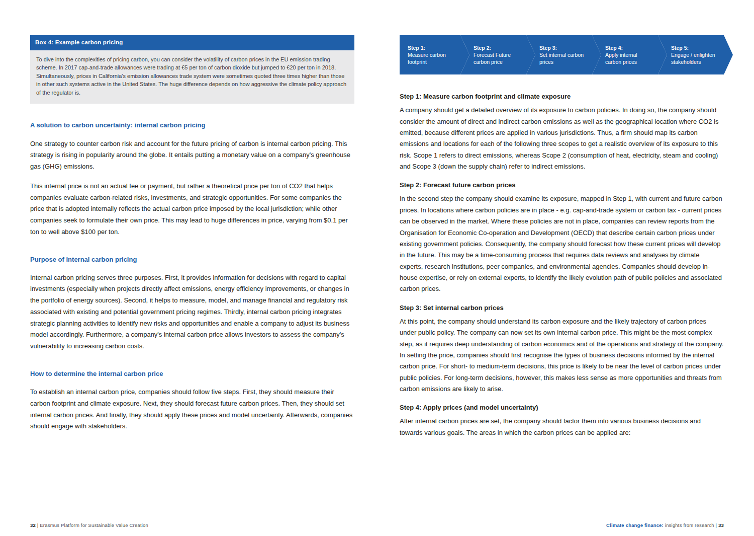Box 4: Example carbon pricing
To dive into the complexities of pricing carbon, you can consider the volatility of carbon prices in the EU emission trading scheme. In 2017 cap-and-trade allowances were trading at €5 per ton of carbon dioxide but jumped to €20 per ton in 2018. Simultaneously, prices in California's emission allowances trade system were sometimes quoted three times higher than those in other such systems active in the United States. The huge difference depends on how aggressive the climate policy approach of the regulator is.
A solution to carbon uncertainty: internal carbon pricing
One strategy to counter carbon risk and account for the future pricing of carbon is internal carbon pricing. This strategy is rising in popularity around the globe. It entails putting a monetary value on a company's greenhouse gas (GHG) emissions.
This internal price is not an actual fee or payment, but rather a theoretical price per ton of CO2 that helps companies evaluate carbon-related risks, investments, and strategic opportunities. For some companies the price that is adopted internally reflects the actual carbon price imposed by the local jurisdiction; while other companies seek to formulate their own price. This may lead to huge differences in price, varying from $0.1 per ton to well above $100 per ton.
Purpose of internal carbon pricing
Internal carbon pricing serves three purposes. First, it provides information for decisions with regard to capital investments (especially when projects directly affect emissions, energy efficiency improvements, or changes in the portfolio of energy sources). Second, it helps to measure, model, and manage financial and regulatory risk associated with existing and potential government pricing regimes. Thirdly, internal carbon pricing integrates strategic planning activities to identify new risks and opportunities and enable a company to adjust its business model accordingly. Furthermore, a company's internal carbon price allows investors to assess the company's vulnerability to increasing carbon costs.
How to determine the internal carbon price
To establish an internal carbon price, companies should follow five steps. First, they should measure their carbon footprint and climate exposure. Next, they should forecast future carbon prices. Then, they should set internal carbon prices. And finally, they should apply these prices and model uncertainty. Afterwards, companies should engage with stakeholders.
32 | Erasmus Platform for Sustainable Value Creation
Step 1: Measure carbon footprint
Step 2: Forecast Future carbon price
Step 3: Set internal carbon prices
Step 4: Apply internal carbon prices
Step 5: Engage / enlighten stakeholders
Step 1: Measure carbon footprint and climate exposure
A company should get a detailed overview of its exposure to carbon policies. In doing so, the company should consider the amount of direct and indirect carbon emissions as well as the geographical location where CO2 is emitted, because different prices are applied in various jurisdictions. Thus, a firm should map its carbon emissions and locations for each of the following three scopes to get a realistic overview of its exposure to this risk. Scope 1 refers to direct emissions, whereas Scope 2 (consumption of heat, electricity, steam and cooling) and Scope 3 (down the supply chain) refer to indirect emissions.
Step 2: Forecast future carbon prices
In the second step the company should examine its exposure, mapped in Step 1, with current and future carbon prices. In locations where carbon policies are in place - e.g. cap-and-trade system or carbon tax - current prices can be observed in the market. Where these policies are not in place, companies can review reports from the Organisation for Economic Co-operation and Development (OECD) that describe certain carbon prices under existing government policies. Consequently, the company should forecast how these current prices will develop in the future. This may be a time-consuming process that requires data reviews and analyses by climate experts, research institutions, peer companies, and environmental agencies. Companies should develop in-house expertise, or rely on external experts, to identify the likely evolution path of public policies and associated carbon prices.
Step 3: Set internal carbon prices
At this point, the company should understand its carbon exposure and the likely trajectory of carbon prices under public policy. The company can now set its own internal carbon price. This might be the most complex step, as it requires deep understanding of carbon economics and of the operations and strategy of the company. In setting the price, companies should first recognise the types of business decisions informed by the internal carbon price. For short- to medium-term decisions, this price is likely to be near the level of carbon prices under public policies. For long-term decisions, however, this makes less sense as more opportunities and threats from carbon emissions are likely to arise.
Step 4: Apply prices (and model uncertainty)
After internal carbon prices are set, the company should factor them into various business decisions and towards various goals. The areas in which the carbon prices can be applied are:
Climate change finance: insights from research | 33